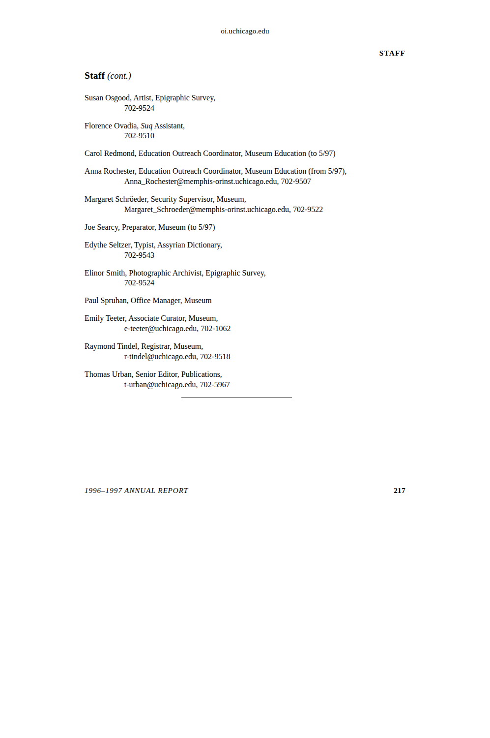oi.uchicago.edu
STAFF
Staff (cont.)
Susan Osgood, Artist, Epigraphic Survey,702-9524
Florence Ovadia, Suq Assistant,702-9510
Carol Redmond, Education Outreach Coordinator, Museum Education (to 5/97)
Anna Rochester, Education Outreach Coordinator, Museum Education (from 5/97),Anna_Rochester@memphis-orinst.uchicago.edu, 702-9507
Margaret Schröeder, Security Supervisor, Museum,Margaret_Schroeder@memphis-orinst.uchicago.edu, 702-9522
Joe Searcy, Preparator, Museum (to 5/97)
Edythe Seltzer, Typist, Assyrian Dictionary,702-9543
Elinor Smith, Photographic Archivist, Epigraphic Survey,702-9524
Paul Spruhan, Office Manager, Museum
Emily Teeter, Associate Curator, Museum,e-teeter@uchicago.edu, 702-1062
Raymond Tindel, Registrar, Museum,r-tindel@uchicago.edu, 702-9518
Thomas Urban, Senior Editor, Publications,t-urban@uchicago.edu, 702-5967
1996–1997 ANNUAL REPORT 217